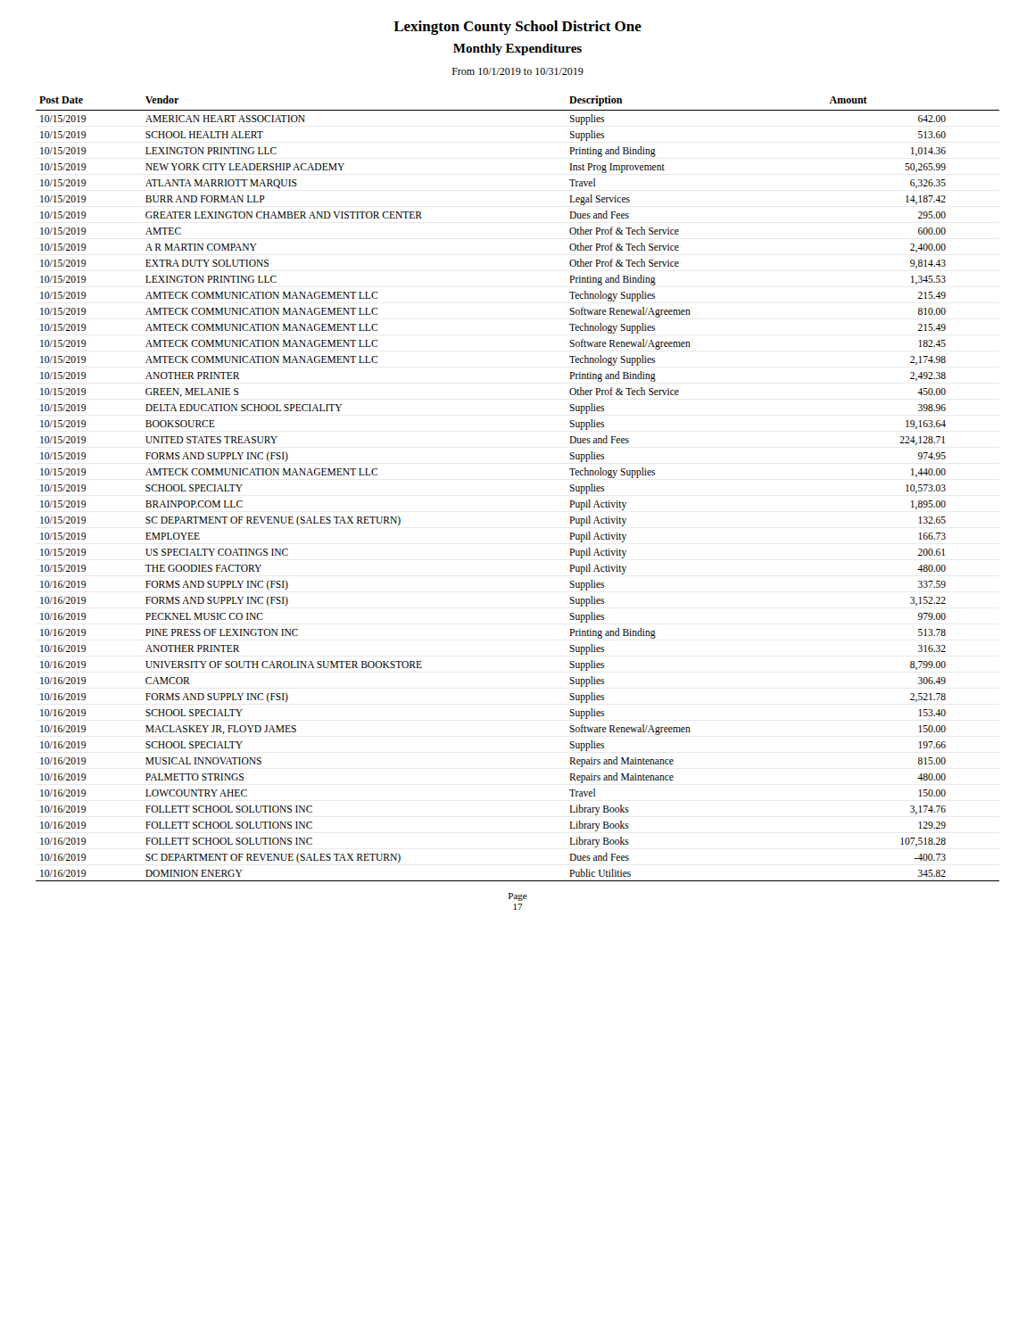Lexington County School District One
Monthly Expenditures
From 10/1/2019 to 10/31/2019
| Post Date | Vendor | Description | Amount |
| --- | --- | --- | --- |
| 10/15/2019 | AMERICAN HEART ASSOCIATION | Supplies | 642.00 |
| 10/15/2019 | SCHOOL HEALTH ALERT | Supplies | 513.60 |
| 10/15/2019 | LEXINGTON PRINTING LLC | Printing and Binding | 1,014.36 |
| 10/15/2019 | NEW YORK CITY LEADERSHIP ACADEMY | Inst Prog Improvement | 50,265.99 |
| 10/15/2019 | ATLANTA MARRIOTT MARQUIS | Travel | 6,326.35 |
| 10/15/2019 | BURR AND FORMAN LLP | Legal Services | 14,187.42 |
| 10/15/2019 | GREATER LEXINGTON CHAMBER AND VISTITOR CENTER | Dues and Fees | 295.00 |
| 10/15/2019 | AMTEC | Other Prof & Tech Service | 600.00 |
| 10/15/2019 | A R MARTIN COMPANY | Other Prof & Tech Service | 2,400.00 |
| 10/15/2019 | EXTRA DUTY SOLUTIONS | Other Prof & Tech Service | 9,814.43 |
| 10/15/2019 | LEXINGTON PRINTING LLC | Printing and Binding | 1,345.53 |
| 10/15/2019 | AMTECK COMMUNICATION MANAGEMENT LLC | Technology Supplies | 215.49 |
| 10/15/2019 | AMTECK COMMUNICATION MANAGEMENT LLC | Software Renewal/Agreemen | 810.00 |
| 10/15/2019 | AMTECK COMMUNICATION MANAGEMENT LLC | Technology Supplies | 215.49 |
| 10/15/2019 | AMTECK COMMUNICATION MANAGEMENT LLC | Software Renewal/Agreemen | 182.45 |
| 10/15/2019 | AMTECK COMMUNICATION MANAGEMENT LLC | Technology Supplies | 2,174.98 |
| 10/15/2019 | ANOTHER PRINTER | Printing and Binding | 2,492.38 |
| 10/15/2019 | GREEN, MELANIE S | Other Prof & Tech Service | 450.00 |
| 10/15/2019 | DELTA EDUCATION SCHOOL SPECIALITY | Supplies | 398.96 |
| 10/15/2019 | BOOKSOURCE | Supplies | 19,163.64 |
| 10/15/2019 | UNITED STATES TREASURY | Dues and Fees | 224,128.71 |
| 10/15/2019 | FORMS AND SUPPLY INC (FSI) | Supplies | 974.95 |
| 10/15/2019 | AMTECK COMMUNICATION MANAGEMENT LLC | Technology Supplies | 1,440.00 |
| 10/15/2019 | SCHOOL SPECIALTY | Supplies | 10,573.03 |
| 10/15/2019 | BRAINPOP.COM LLC | Pupil Activity | 1,895.00 |
| 10/15/2019 | SC DEPARTMENT OF REVENUE (SALES TAX RETURN) | Pupil Activity | 132.65 |
| 10/15/2019 | EMPLOYEE | Pupil Activity | 166.73 |
| 10/15/2019 | US SPECIALTY COATINGS INC | Pupil Activity | 200.61 |
| 10/15/2019 | THE GOODIES FACTORY | Pupil Activity | 480.00 |
| 10/16/2019 | FORMS AND SUPPLY INC (FSI) | Supplies | 337.59 |
| 10/16/2019 | FORMS AND SUPPLY INC (FSI) | Supplies | 3,152.22 |
| 10/16/2019 | PECKNEL MUSIC CO INC | Supplies | 979.00 |
| 10/16/2019 | PINE PRESS OF LEXINGTON INC | Printing and Binding | 513.78 |
| 10/16/2019 | ANOTHER PRINTER | Supplies | 316.32 |
| 10/16/2019 | UNIVERSITY OF SOUTH CAROLINA SUMTER BOOKSTORE | Supplies | 8,799.00 |
| 10/16/2019 | CAMCOR | Supplies | 306.49 |
| 10/16/2019 | FORMS AND SUPPLY INC (FSI) | Supplies | 2,521.78 |
| 10/16/2019 | SCHOOL SPECIALTY | Supplies | 153.40 |
| 10/16/2019 | MACLASKEY JR, FLOYD JAMES | Software Renewal/Agreemen | 150.00 |
| 10/16/2019 | SCHOOL SPECIALTY | Supplies | 197.66 |
| 10/16/2019 | MUSICAL INNOVATIONS | Repairs and Maintenance | 815.00 |
| 10/16/2019 | PALMETTO STRINGS | Repairs and Maintenance | 480.00 |
| 10/16/2019 | LOWCOUNTRY AHEC | Travel | 150.00 |
| 10/16/2019 | FOLLETT SCHOOL SOLUTIONS INC | Library Books | 3,174.76 |
| 10/16/2019 | FOLLETT SCHOOL SOLUTIONS INC | Library Books | 129.29 |
| 10/16/2019 | FOLLETT SCHOOL SOLUTIONS INC | Library Books | 107,518.28 |
| 10/16/2019 | SC DEPARTMENT OF REVENUE (SALES TAX RETURN) | Dues and Fees | -400.73 |
| 10/16/2019 | DOMINION ENERGY | Public Utilities | 345.82 |
Page 17